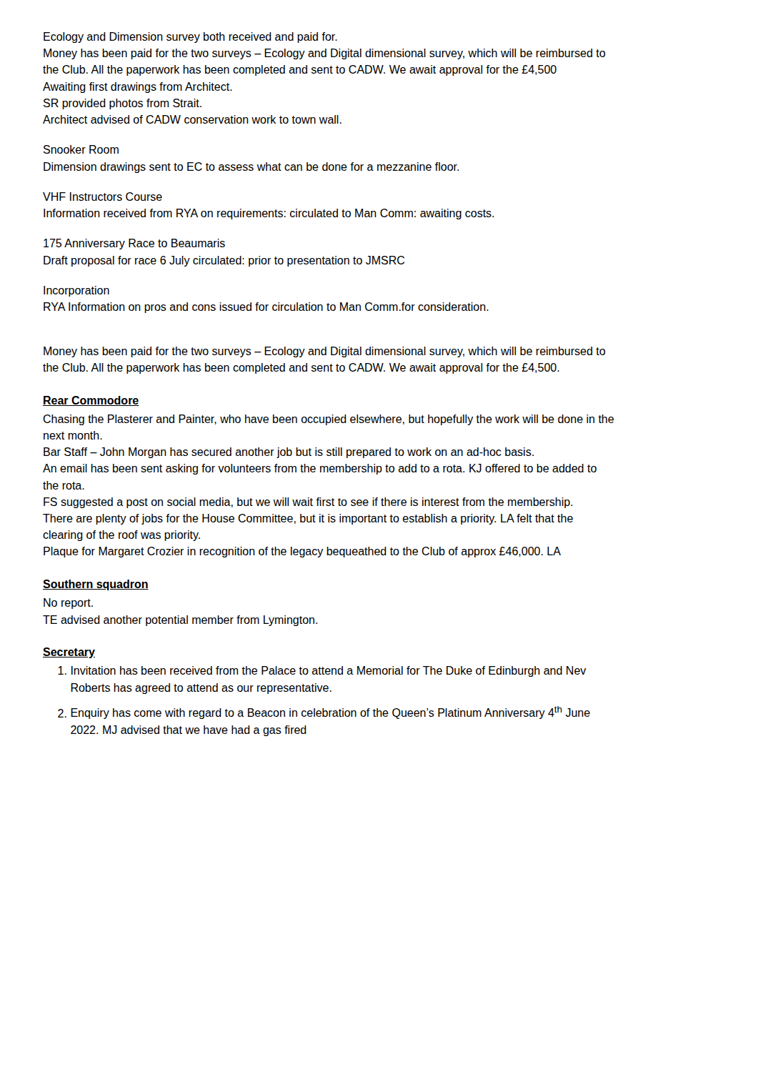Ecology and Dimension survey both received and paid for.
Money has been paid for the two surveys – Ecology and Digital dimensional survey, which will be reimbursed to the Club. All the paperwork has been completed and sent to CADW. We await approval for the £4,500
Awaiting first drawings from Architect.
SR provided photos from Strait.
Architect advised of CADW conservation work to town wall.
Snooker Room
Dimension drawings sent to EC to assess what can be done for a mezzanine floor.
VHF Instructors Course
Information received from RYA on requirements: circulated to Man Comm: awaiting costs.
175 Anniversary Race to Beaumaris
Draft proposal for race 6 July circulated: prior to presentation to JMSRC
Incorporation
RYA Information on pros and cons issued for circulation to Man Comm.for consideration.
Money has been paid for the two surveys – Ecology and Digital dimensional survey, which will be reimbursed to the Club. All the paperwork has been completed and sent to CADW. We await approval for the £4,500.
Rear Commodore
Chasing the Plasterer and Painter, who have been occupied elsewhere, but hopefully the work will be done in the next month.
Bar Staff – John Morgan has secured another job but is still prepared to work on an ad-hoc basis.
An email has been sent asking for volunteers from the membership to add to a rota. KJ offered to be added to the rota.
FS suggested a post on social media, but we will wait first to see if there is interest from the membership.
There are plenty of jobs for the House Committee, but it is important to establish a priority. LA felt that the clearing of the roof was priority.
Plaque for Margaret Crozier in recognition of the legacy bequeathed to the Club of approx £46,000. LA
Southern squadron
No report.
TE advised another potential member from Lymington.
Secretary
Invitation has been received from the Palace to attend a Memorial for The Duke of Edinburgh and Nev Roberts has agreed to attend as our representative.
Enquiry has come with regard to a Beacon in celebration of the Queen’s Platinum Anniversary 4th June 2022. MJ advised that we have had a gas fired